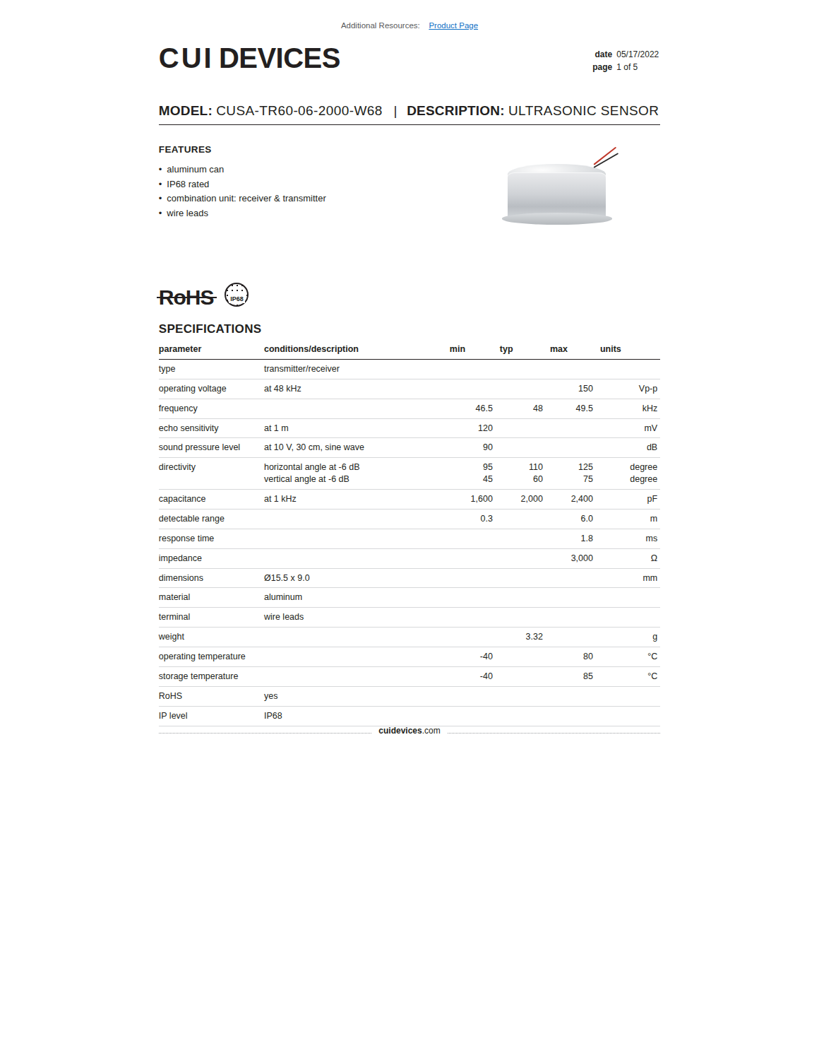Additional Resources: Product Page
CUI DEVICES
date 05/17/2022
page 1 of 5
MODEL: CUSA-TR60-06-2000-W68 | DESCRIPTION: ULTRASONIC SENSOR
FEATURES
aluminum can
IP68 rated
combination unit: receiver & transmitter
wire leads
RoHS
IP68
SPECIFICATIONS
| parameter | conditions/description | min | typ | max | units |
| --- | --- | --- | --- | --- | --- |
| type | transmitter/receiver | | | | |
| operating voltage | at 48 kHz | | | 150 | Vp-p |
| frequency | | 46.5 | 48 | 49.5 | kHz |
| echo sensitivity | at 1 m | 120 | | | mV |
| sound pressure level | at 10 V, 30 cm, sine wave | 90 | | | dB |
| directivity | horizontal angle at -6 dB vertical angle at -6 dB | 95 45 | 110 60 | 125 75 | degree degree |
| capacitance | at 1 kHz | 1,600 | 2,000 | 2,400 | pF |
| detectable range | | 0.3 | | 6.0 | m |
| response time | | | | 1.8 | ms |
| impedance | | | | 3,000 | Ω |
| dimensions | Ø15.5 x 9.0 | | | | mm |
| material | aluminum | | | | |
| terminal | wire leads | | | | |
| weight | | | 3.32 | | g |
| operating temperature | | -40 | | 80 | °C |
| storage temperature | | -40 | | 85 | °C |
| RoHS | yes | | | | |
| IP level | IP68 | | | | |
cuidevices.com